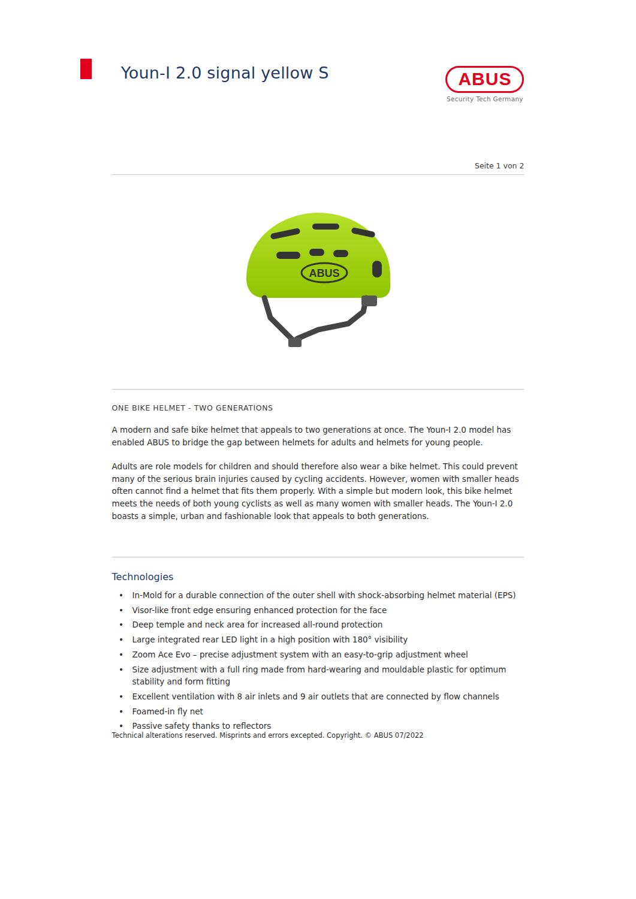Youn-I 2.0 signal yellow S
ABUS
Security Tech Germany
Seite 1 von 2
One bike helmet - two generations
A modern and safe bike helmet that appeals to two generations at once. The Youn-I 2.0 model has enabled ABUS to bridge the gap between helmets for adults and helmets for young people.
Adults are role models for children and should therefore also wear a bike helmet. This could prevent many of the serious brain injuries caused by cycling accidents. However, women with smaller heads often cannot find a helmet that fits them properly. With a simple but modern look, this bike helmet meets the needs of both young cyclists as well as many women with smaller heads. The Youn-I 2.0 boasts a simple, urban and fashionable look that appeals to both generations.
Technologies
In-Mold for a durable connection of the outer shell with shock-absorbing helmet material (EPS)
Visor-like front edge ensuring enhanced protection for the face
Deep temple and neck area for increased all-round protection
Large integrated rear LED light in a high position with 180° visibility
Zoom Ace Evo – precise adjustment system with an easy-to-grip adjustment wheel
Size adjustment with a full ring made from hard-wearing and mouldable plastic for optimum stability and form fitting
Excellent ventilation with 8 air inlets and 9 air outlets that are connected by flow channels
Foamed-in fly net
Passive safety thanks to reflectors
Technical alterations reserved. Misprints and errors excepted. Copyright. © ABUS 07/2022